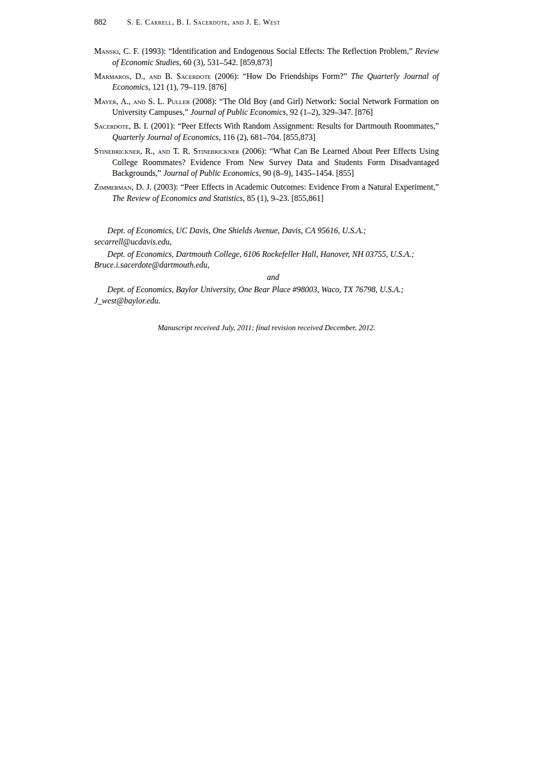882 S. E. Carrell, B. I. Sacerdote, and J. E. West
Manski, C. F. (1993): “Identification and Endogenous Social Effects: The Reflection Problem,” Review of Economic Studies, 60 (3), 531–542. [859,873]
Marmaros, D., and B. Sacerdote (2006): “How Do Friendships Form?” The Quarterly Journal of Economics, 121 (1), 79–119. [876]
Mayer, A., and S. L. Puller (2008): “The Old Boy (and Girl) Network: Social Network Formation on University Campuses,” Journal of Public Economics, 92 (1–2), 329–347. [876]
Sacerdote, B. I. (2001): “Peer Effects With Random Assignment: Results for Dartmouth Roommates,” Quarterly Journal of Economics, 116 (2), 681–704. [855,873]
Stinebrickner, R., and T. R. Stinebrickner (2006): “What Can Be Learned About Peer Effects Using College Roommates? Evidence From New Survey Data and Students Form Disadvantaged Backgrounds,” Journal of Public Economics, 90 (8–9), 1435–1454. [855]
Zimmerman, D. J. (2003): “Peer Effects in Academic Outcomes: Evidence From a Natural Experiment,” The Review of Economics and Statistics, 85 (1), 9–23. [855,861]
Dept. of Economics, UC Davis, One Shields Avenue, Davis, CA 95616, U.S.A.; secarrell@ucdavis.edu,
Dept. of Economics, Dartmouth College, 6106 Rockefeller Hall, Hanover, NH 03755, U.S.A.; Bruce.i.sacerdote@dartmouth.edu,
and
Dept. of Economics, Baylor University, One Bear Place #98003, Waco, TX 76798, U.S.A.; J_west@baylor.edu.
Manuscript received July, 2011; final revision received December, 2012.